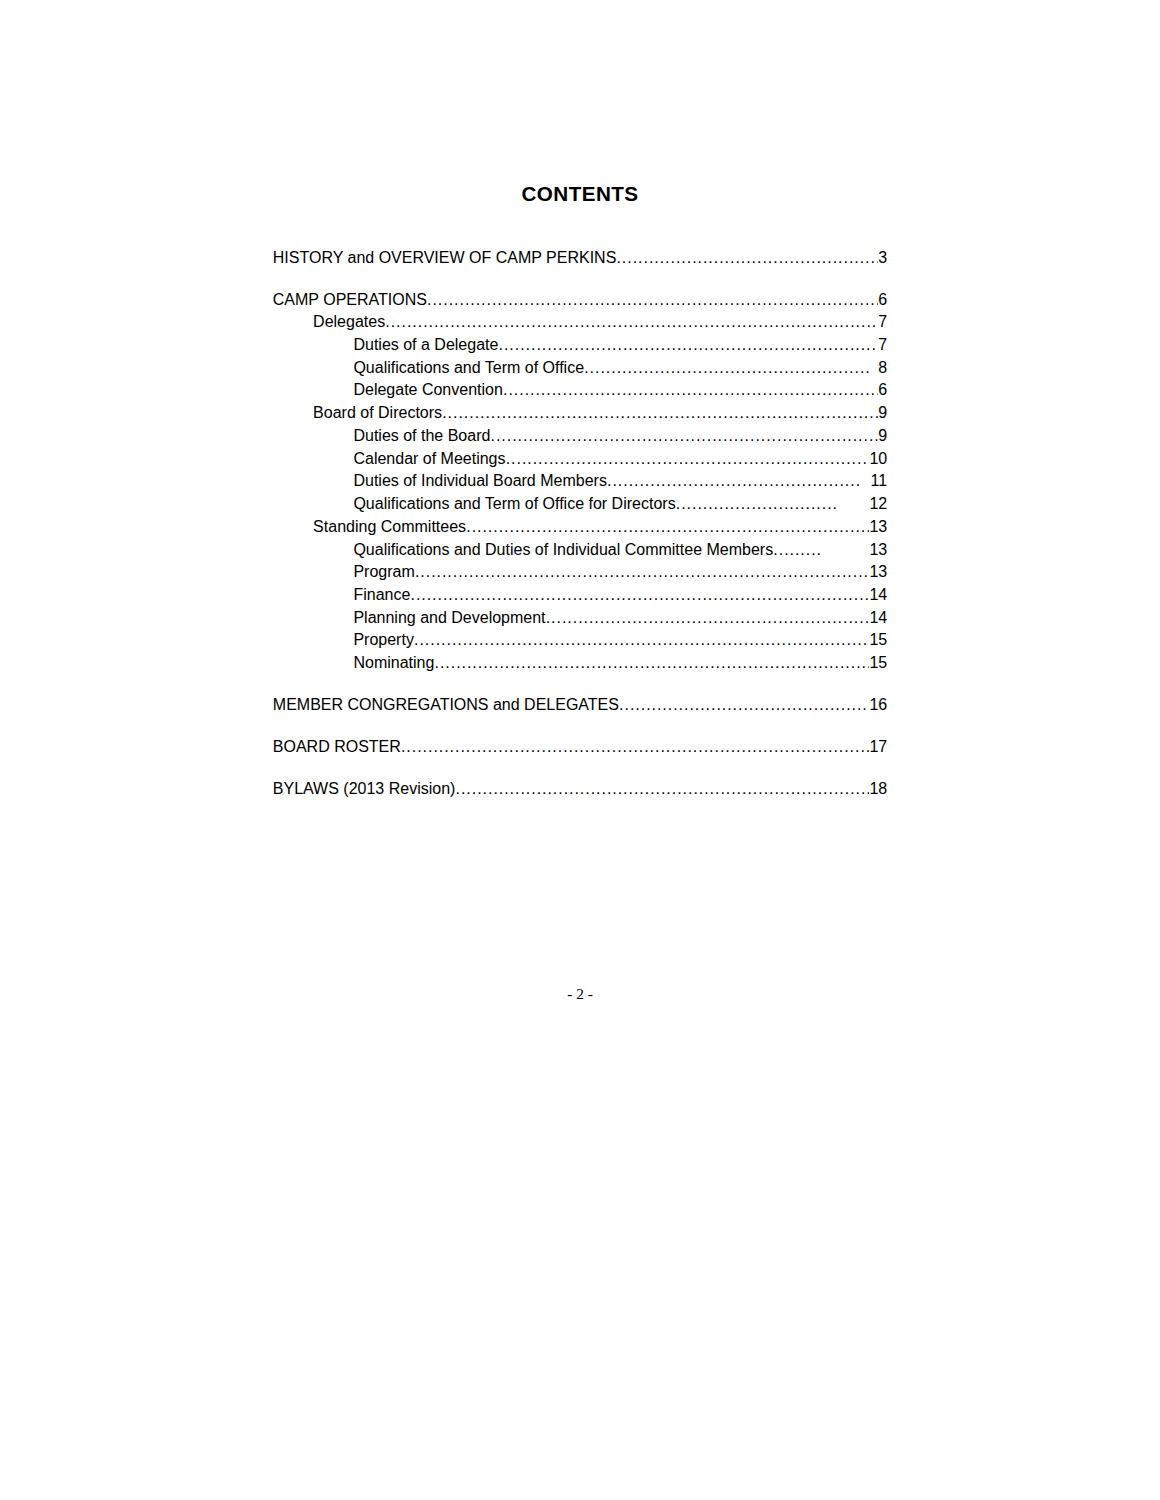CONTENTS
HISTORY and OVERVIEW OF CAMP PERKINS .................................................. 3
CAMP OPERATIONS ............................................................................................. 6
Delegates ..................................................................................................... 7
Duties of a Delegate .......................................................................... 7
Qualifications and Term of Office ..................................................... 8
Delegate Convention ....................................................................... 6
Board of Directors ......................................................................................... 9
Duties of the Board ........................................................................... 9
Calendar of Meetings ...................................................................... 10
Duties of Individual Board Members ............................................... 11
Qualifications and Term of Office for Directors .............................. 12
Standing Committees .................................................................................. 13
Qualifications and Duties of Individual Committee Members ......... 13
Program ......................................................................................... 13
Finance .......................................................................................... 14
Planning and Development ............................................................. 14
Property ......................................................................................... 15
Nominating ..................................................................................... 15
MEMBER CONGREGATIONS and DELEGATES .............................................. 16
BOARD ROSTER .............................................................................................. 17
BYLAWS (2013 Revision) ................................................................................... 18
- 2 -